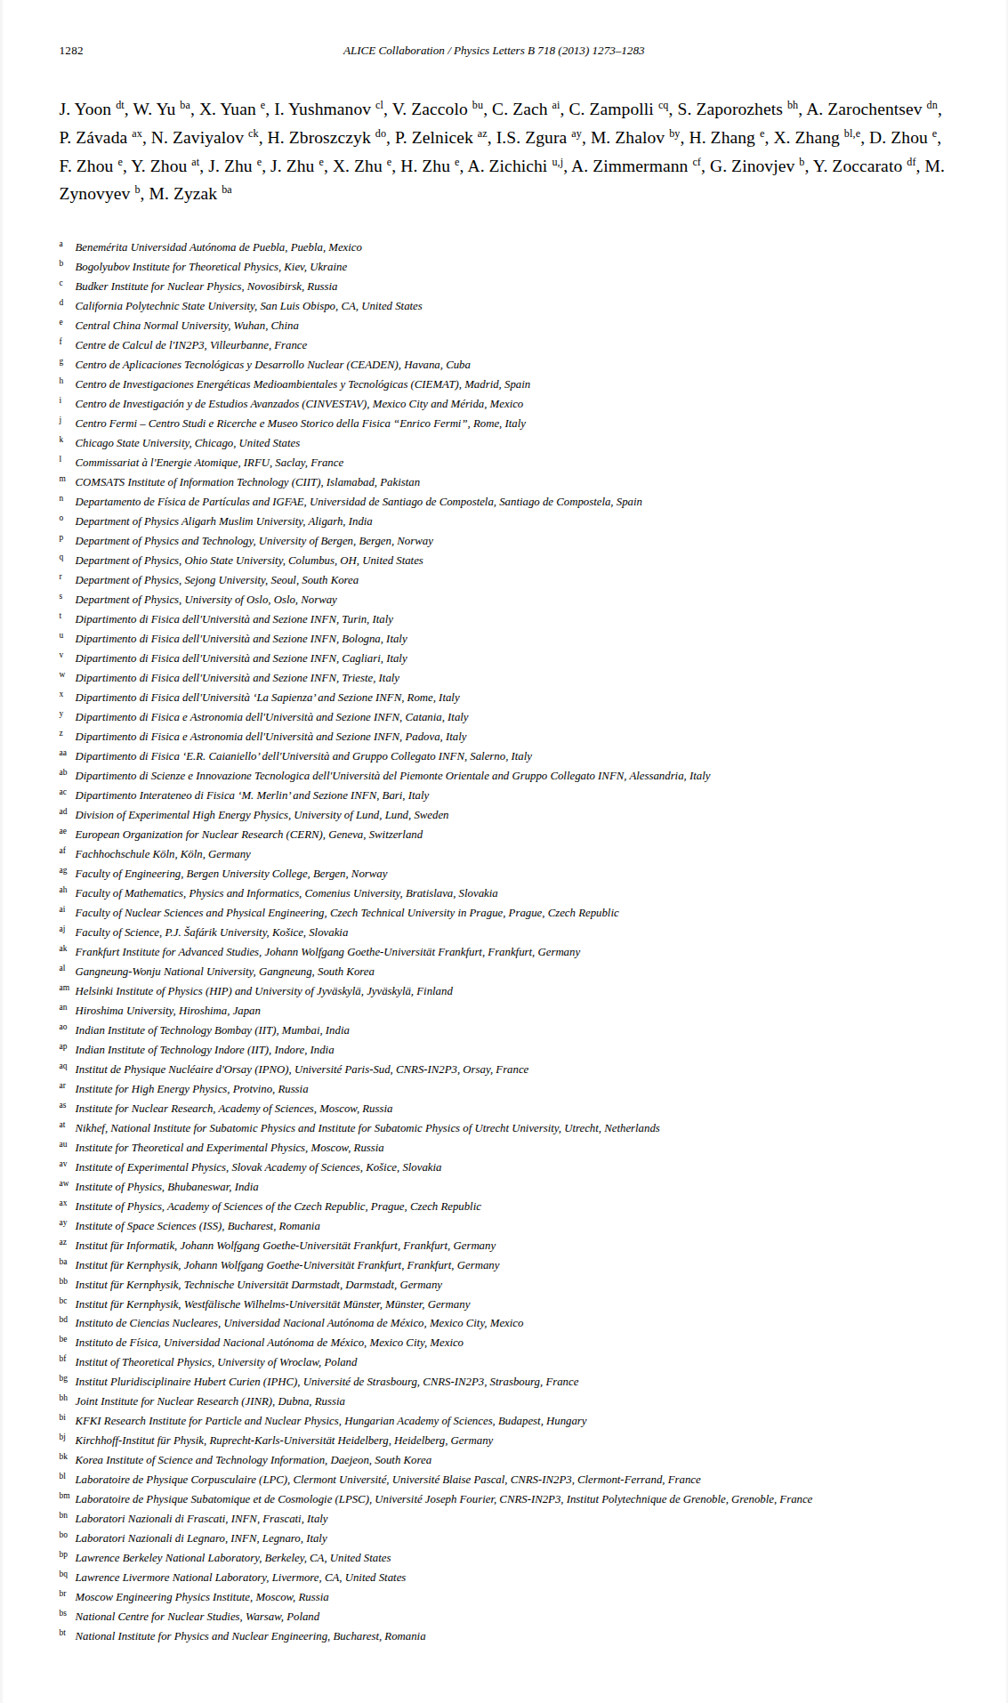1282 ALICE Collaboration / Physics Letters B 718 (2013) 1273–1283
J. Yoon dt, W. Yu ba, X. Yuan e, I. Yushmanov cl, V. Zaccolo bu, C. Zach ai, C. Zampolli cq, S. Zaporozhets bh, A. Zarochentsev dn, P. Závada ax, N. Zaviyalov ck, H. Zbroszczyk do, P. Zelnicek az, I.S. Zgura ay, M. Zhalov by, H. Zhang e, X. Zhang bl,e, D. Zhou e, F. Zhou e, Y. Zhou at, J. Zhu e, J. Zhu e, X. Zhu e, H. Zhu e, A. Zichichi u,j, A. Zimmermann cf, G. Zinovjev b, Y. Zoccarato df, M. Zynovyev b, M. Zyzak ba
a Benemérita Universidad Autónoma de Puebla, Puebla, Mexico
b Bogolyubov Institute for Theoretical Physics, Kiev, Ukraine
c Budker Institute for Nuclear Physics, Novosibirsk, Russia
d California Polytechnic State University, San Luis Obispo, CA, United States
e Central China Normal University, Wuhan, China
f Centre de Calcul de l'IN2P3, Villeurbanne, France
g Centro de Aplicaciones Tecnológicas y Desarrollo Nuclear (CEADEN), Havana, Cuba
h Centro de Investigaciones Energéticas Medioambientales y Tecnológicas (CIEMAT), Madrid, Spain
i Centro de Investigación y de Estudios Avanzados (CINVESTAV), Mexico City and Mérida, Mexico
j Centro Fermi – Centro Studi e Ricerche e Museo Storico della Fisica “Enrico Fermi”, Rome, Italy
k Chicago State University, Chicago, United States
l Commissariat à l'Energie Atomique, IRFU, Saclay, France
m COMSATS Institute of Information Technology (CIIT), Islamabad, Pakistan
n Departamento de Física de Partículas and IGFAE, Universidad de Santiago de Compostela, Santiago de Compostela, Spain
o Department of Physics Aligarh Muslim University, Aligarh, India
p Department of Physics and Technology, University of Bergen, Bergen, Norway
q Department of Physics, Ohio State University, Columbus, OH, United States
r Department of Physics, Sejong University, Seoul, South Korea
s Department of Physics, University of Oslo, Oslo, Norway
t Dipartimento di Fisica dell'Università and Sezione INFN, Turin, Italy
u Dipartimento di Fisica dell'Università and Sezione INFN, Bologna, Italy
v Dipartimento di Fisica dell'Università and Sezione INFN, Cagliari, Italy
w Dipartimento di Fisica dell'Università and Sezione INFN, Trieste, Italy
x Dipartimento di Fisica dell'Università ‘La Sapienza’ and Sezione INFN, Rome, Italy
y Dipartimento di Fisica e Astronomia dell'Università and Sezione INFN, Catania, Italy
z Dipartimento di Fisica e Astronomia dell'Università and Sezione INFN, Padova, Italy
aa Dipartimento di Fisica ‘E.R. Caianiello’ dell'Università and Gruppo Collegato INFN, Salerno, Italy
ab Dipartimento di Scienze e Innovazione Tecnologica dell'Università del Piemonte Orientale and Gruppo Collegato INFN, Alessandria, Italy
ac Dipartimento Interateneo di Fisica ‘M. Merlin’ and Sezione INFN, Bari, Italy
ad Division of Experimental High Energy Physics, University of Lund, Lund, Sweden
ae European Organization for Nuclear Research (CERN), Geneva, Switzerland
af Fachhochschule Köln, Köln, Germany
ag Faculty of Engineering, Bergen University College, Bergen, Norway
ah Faculty of Mathematics, Physics and Informatics, Comenius University, Bratislava, Slovakia
ai Faculty of Nuclear Sciences and Physical Engineering, Czech Technical University in Prague, Prague, Czech Republic
aj Faculty of Science, P.J. Šafárik University, Košice, Slovakia
ak Frankfurt Institute for Advanced Studies, Johann Wolfgang Goethe-Universität Frankfurt, Frankfurt, Germany
al Gangneung-Wonju National University, Gangneung, South Korea
am Helsinki Institute of Physics (HIP) and University of Jyväskylä, Jyväskylä, Finland
an Hiroshima University, Hiroshima, Japan
ao Indian Institute of Technology Bombay (IIT), Mumbai, India
ap Indian Institute of Technology Indore (IIT), Indore, India
aq Institut de Physique Nucléaire d'Orsay (IPNO), Université Paris-Sud, CNRS-IN2P3, Orsay, France
ar Institute for High Energy Physics, Protvino, Russia
as Institute for Nuclear Research, Academy of Sciences, Moscow, Russia
at Nikhef, National Institute for Subatomic Physics and Institute for Subatomic Physics of Utrecht University, Utrecht, Netherlands
au Institute for Theoretical and Experimental Physics, Moscow, Russia
av Institute of Experimental Physics, Slovak Academy of Sciences, Košice, Slovakia
aw Institute of Physics, Bhubaneswar, India
ax Institute of Physics, Academy of Sciences of the Czech Republic, Prague, Czech Republic
ay Institute of Space Sciences (ISS), Bucharest, Romania
az Institut für Informatik, Johann Wolfgang Goethe-Universität Frankfurt, Frankfurt, Germany
ba Institut für Kernphysik, Johann Wolfgang Goethe-Universität Frankfurt, Frankfurt, Germany
bb Institut für Kernphysik, Technische Universität Darmstadt, Darmstadt, Germany
bc Institut für Kernphysik, Westfälische Wilhelms-Universität Münster, Münster, Germany
bd Instituto de Ciencias Nucleares, Universidad Nacional Autónoma de México, Mexico City, Mexico
be Instituto de Física, Universidad Nacional Autónoma de México, Mexico City, Mexico
bf Institut of Theoretical Physics, University of Wroclaw, Poland
bg Institut Pluridisciplinaire Hubert Curien (IPHC), Université de Strasbourg, CNRS-IN2P3, Strasbourg, France
bh Joint Institute for Nuclear Research (JINR), Dubna, Russia
bi KFKI Research Institute for Particle and Nuclear Physics, Hungarian Academy of Sciences, Budapest, Hungary
bj Kirchhoff-Institut für Physik, Ruprecht-Karls-Universität Heidelberg, Heidelberg, Germany
bk Korea Institute of Science and Technology Information, Daejeon, South Korea
bl Laboratoire de Physique Corpusculaire (LPC), Clermont Université, Université Blaise Pascal, CNRS-IN2P3, Clermont-Ferrand, France
bm Laboratoire de Physique Subatomique et de Cosmologie (LPSC), Université Joseph Fourier, CNRS-IN2P3, Institut Polytechnique de Grenoble, Grenoble, France
bn Laboratori Nazionali di Frascati, INFN, Frascati, Italy
bo Laboratori Nazionali di Legnaro, INFN, Legnaro, Italy
bp Lawrence Berkeley National Laboratory, Berkeley, CA, United States
bq Lawrence Livermore National Laboratory, Livermore, CA, United States
br Moscow Engineering Physics Institute, Moscow, Russia
bs National Centre for Nuclear Studies, Warsaw, Poland
bt National Institute for Physics and Nuclear Engineering, Bucharest, Romania